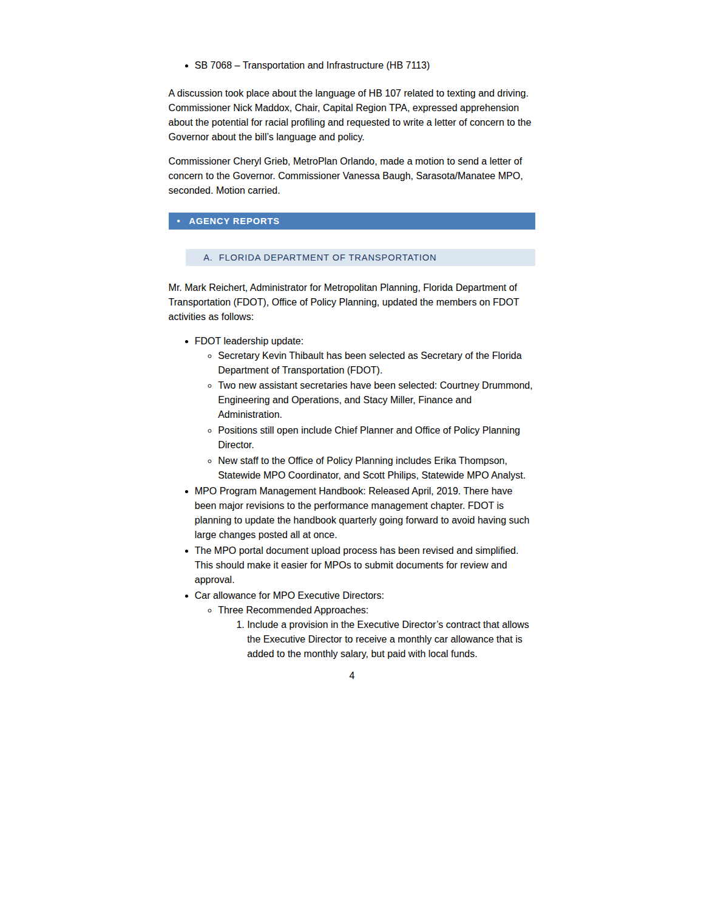SB 7068 – Transportation and Infrastructure (HB 7113)
A discussion took place about the language of HB 107 related to texting and driving. Commissioner Nick Maddox, Chair, Capital Region TPA, expressed apprehension about the potential for racial profiling and requested to write a letter of concern to the Governor about the bill’s language and policy.
Commissioner Cheryl Grieb, MetroPlan Orlando, made a motion to send a letter of concern to the Governor. Commissioner Vanessa Baugh, Sarasota/Manatee MPO, seconded. Motion carried.
•AGENCY REPORTS
A. FLORIDA DEPARTMENT OF TRANSPORTATION
Mr. Mark Reichert, Administrator for Metropolitan Planning, Florida Department of Transportation (FDOT), Office of Policy Planning, updated the members on FDOT activities as follows:
FDOT leadership update:
Secretary Kevin Thibault has been selected as Secretary of the Florida Department of Transportation (FDOT).
Two new assistant secretaries have been selected: Courtney Drummond, Engineering and Operations, and Stacy Miller, Finance and Administration.
Positions still open include Chief Planner and Office of Policy Planning Director.
New staff to the Office of Policy Planning includes Erika Thompson, Statewide MPO Coordinator, and Scott Philips, Statewide MPO Analyst.
MPO Program Management Handbook: Released April, 2019. There have been major revisions to the performance management chapter. FDOT is planning to update the handbook quarterly going forward to avoid having such large changes posted all at once.
The MPO portal document upload process has been revised and simplified. This should make it easier for MPOs to submit documents for review and approval.
Car allowance for MPO Executive Directors:
Three Recommended Approaches:
Include a provision in the Executive Director’s contract that allows the Executive Director to receive a monthly car allowance that is added to the monthly salary, but paid with local funds.
4